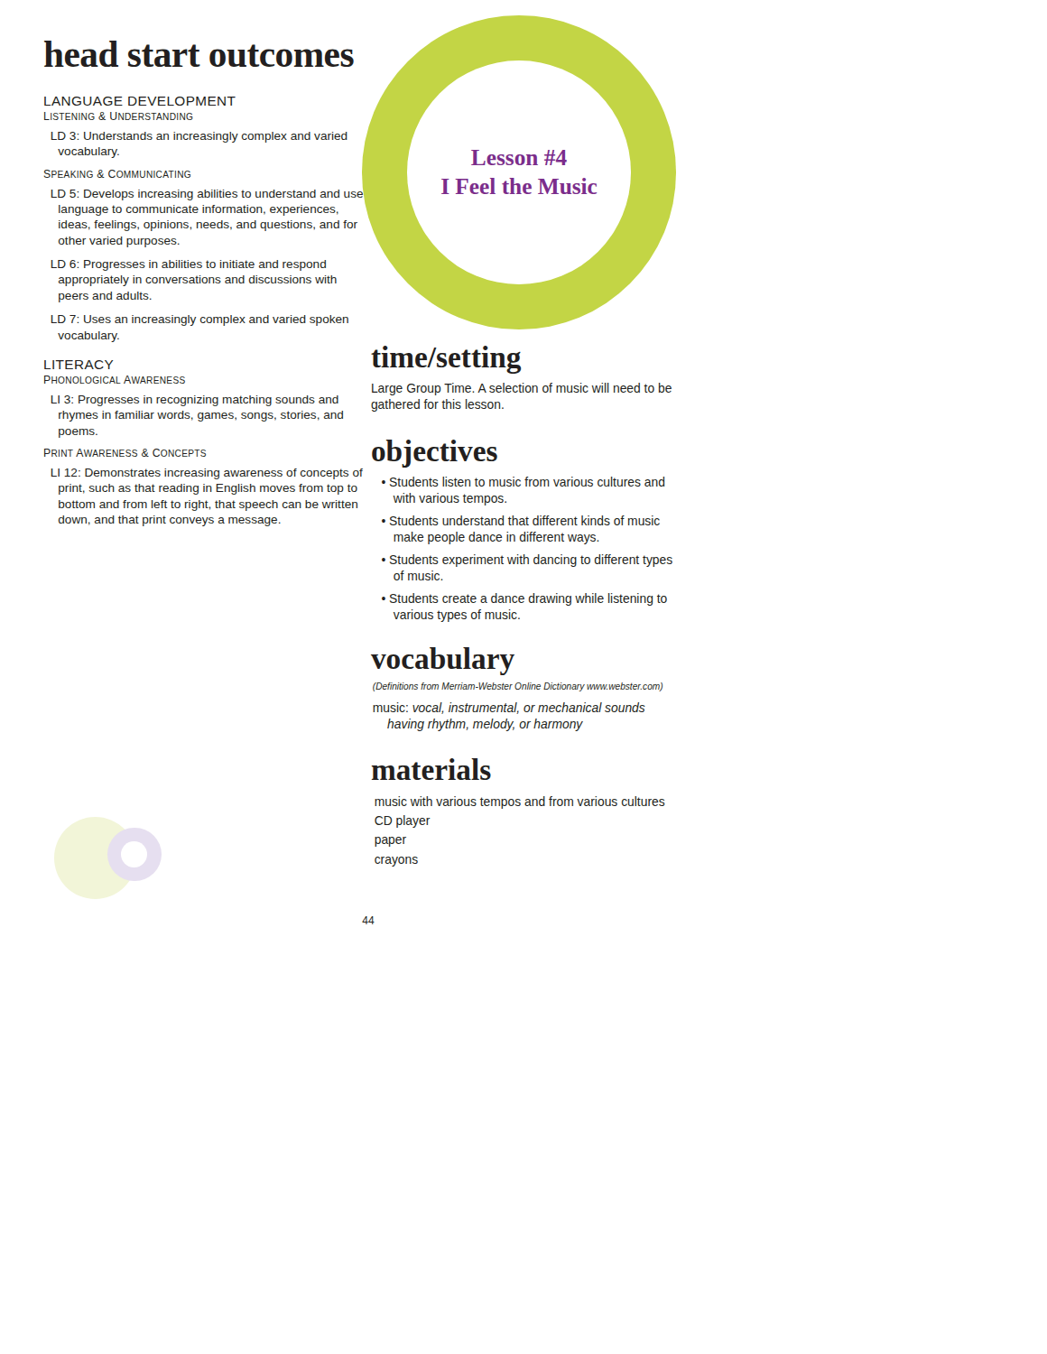head start outcomes
LANGUAGE DEVELOPMENT
LISTENING & UNDERSTANDING
LD 3: Understands an increasingly complex and varied vocabulary.
SPEAKING & COMMUNICATING
LD 5: Develops increasing abilities to understand and use language to communicate information, experiences, ideas, feelings, opinions, needs, and questions, and for other varied purposes.
LD 6: Progresses in abilities to initiate and respond appropriately in conversations and discussions with peers and adults.
LD 7: Uses an increasingly complex and varied spoken vocabulary.
LITERACY
PHONOLOGICAL AWARENESS
LI 3: Progresses in recognizing matching sounds and rhymes in familiar words, games, songs, stories, and poems.
PRINT AWARENESS & CONCEPTS
LI 12: Demonstrates increasing awareness of concepts of print, such as that reading in English moves from top to bottom and from left to right, that speech can be written down, and that print conveys a message.
Lesson #4
I Feel the Music
time/setting
Large Group Time. A selection of music will need to be gathered for this lesson.
objectives
• Students listen to music from various cultures and with various tempos.
• Students understand that different kinds of music make people dance in different ways.
• Students experiment with dancing to different types of music.
• Students create a dance drawing while listening to various types of music.
vocabulary
(Definitions from Merriam-Webster Online Dictionary www.webster.com)
music: vocal, instrumental, or mechanical sounds having rhythm, melody, or harmony
materials
music with various tempos and from various cultures
CD player
paper
crayons
44